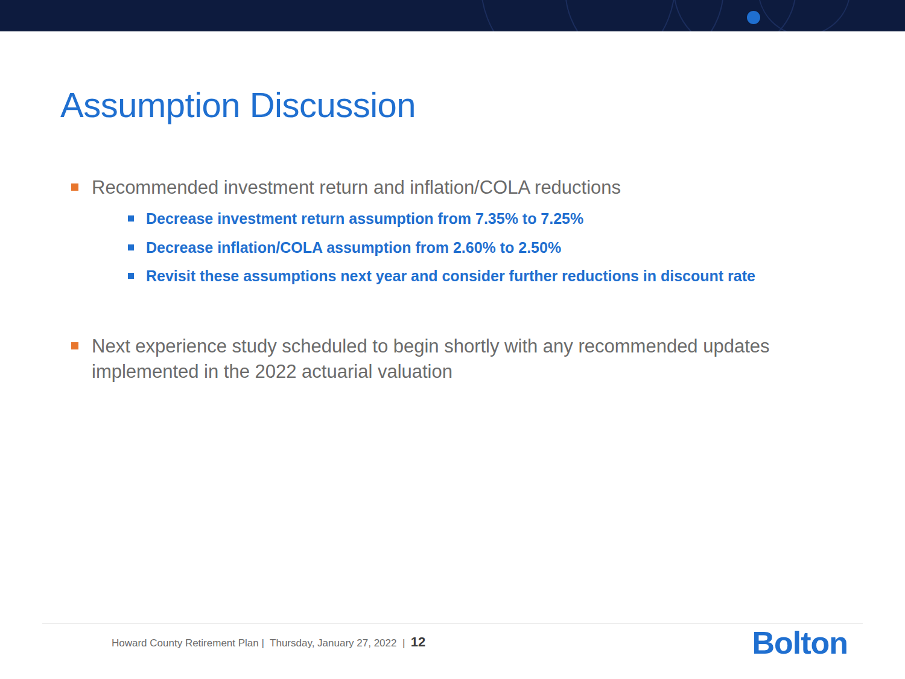Assumption Discussion
Recommended investment return and inflation/COLA reductions
Decrease investment return assumption from 7.35% to 7.25%
Decrease inflation/COLA assumption from 2.60% to 2.50%
Revisit these assumptions next year and consider further reductions in discount rate
Next experience study scheduled to begin shortly with any recommended updates implemented in the 2022 actuarial valuation
Howard County Retirement Plan | Thursday, January 27, 2022 | 12
Bolton